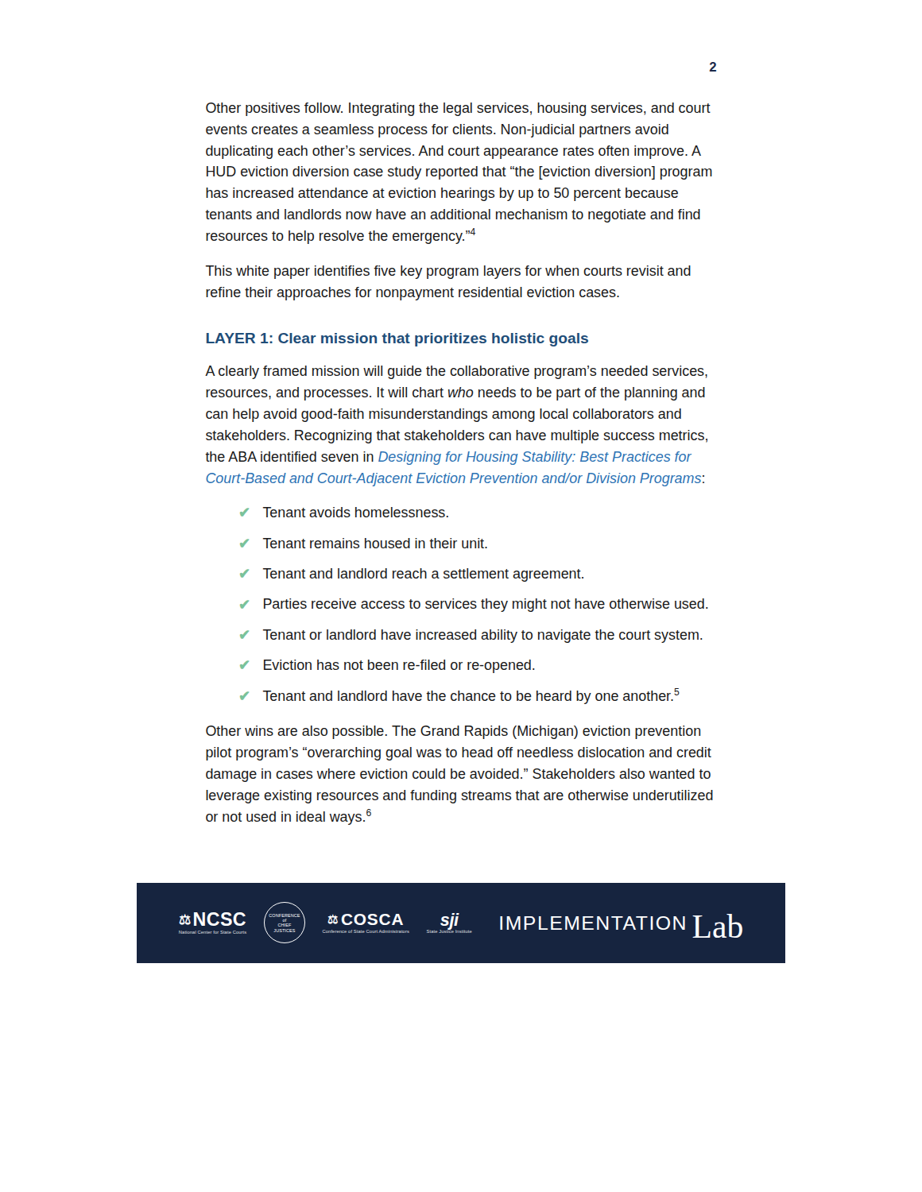2
Other positives follow. Integrating the legal services, housing services, and court events creates a seamless process for clients. Non-judicial partners avoid duplicating each other’s services. And court appearance rates often improve. A HUD eviction diversion case study reported that “the [eviction diversion] program has increased attendance at eviction hearings by up to 50 percent because tenants and landlords now have an additional mechanism to negotiate and find resources to help resolve the emergency.”4
This white paper identifies five key program layers for when courts revisit and refine their approaches for nonpayment residential eviction cases.
LAYER 1: Clear mission that prioritizes holistic goals
A clearly framed mission will guide the collaborative program’s needed services, resources, and processes. It will chart who needs to be part of the planning and can help avoid good-faith misunderstandings among local collaborators and stakeholders. Recognizing that stakeholders can have multiple success metrics, the ABA identified seven in Designing for Housing Stability: Best Practices for Court-Based and Court-Adjacent Eviction Prevention and/or Division Programs:
Tenant avoids homelessness.
Tenant remains housed in their unit.
Tenant and landlord reach a settlement agreement.
Parties receive access to services they might not have otherwise used.
Tenant or landlord have increased ability to navigate the court system.
Eviction has not been re-filed or re-opened.
Tenant and landlord have the chance to be heard by one another.5
Other wins are also possible. The Grand Rapids (Michigan) eviction prevention pilot program’s “overarching goal was to head off needless dislocation and credit damage in cases where eviction could be avoided.” Stakeholders also wanted to leverage existing resources and funding streams that are otherwise underutilized or not used in ideal ways.6
NCSC National Center for State Courts
CONFERENCE
of
CHIEF JUSTICES
COSCA Conference of State Court Administrators
sji State Justice Institute
Implementation Lab